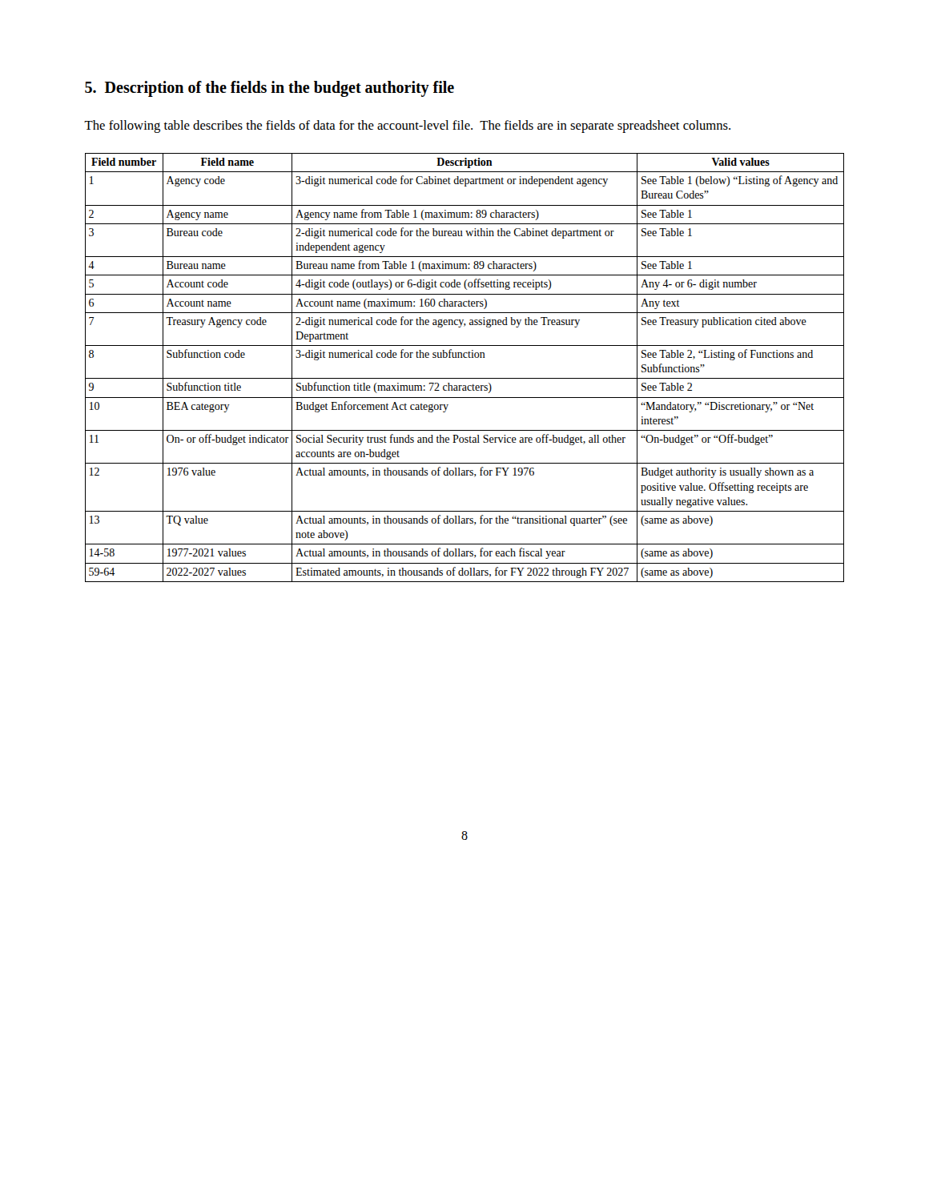5. Description of the fields in the budget authority file
The following table describes the fields of data for the account-level file. The fields are in separate spreadsheet columns.
| Field number | Field name | Description | Valid values |
| --- | --- | --- | --- |
| 1 | Agency code | 3-digit numerical code for Cabinet department or independent agency | See Table 1 (below) “Listing of Agency and Bureau Codes” |
| 2 | Agency name | Agency name from Table 1 (maximum: 89 characters) | See Table 1 |
| 3 | Bureau code | 2-digit numerical code for the bureau within the Cabinet department or independent agency | See Table 1 |
| 4 | Bureau name | Bureau name from Table 1 (maximum: 89 characters) | See Table 1 |
| 5 | Account code | 4-digit code (outlays) or 6-digit code (offsetting receipts) | Any 4- or 6- digit number |
| 6 | Account name | Account name (maximum: 160 characters) | Any text |
| 7 | Treasury Agency code | 2-digit numerical code for the agency, assigned by the Treasury Department | See Treasury publication cited above |
| 8 | Subfunction code | 3-digit numerical code for the subfunction | See Table 2, “Listing of Functions and Subfunctions” |
| 9 | Subfunction title | Subfunction title (maximum: 72 characters) | See Table 2 |
| 10 | BEA category | Budget Enforcement Act category | “Mandatory,” “Discretionary,” or “Net interest” |
| 11 | On- or off-budget indicator | Social Security trust funds and the Postal Service are off-budget, all other accounts are on-budget | “On-budget” or “Off-budget” |
| 12 | 1976 value | Actual amounts, in thousands of dollars, for FY 1976 | Budget authority is usually shown as a positive value. Offsetting receipts are usually negative values. |
| 13 | TQ value | Actual amounts, in thousands of dollars, for the “transitional quarter” (see note above) | (same as above) |
| 14-58 | 1977-2021 values | Actual amounts, in thousands of dollars, for each fiscal year | (same as above) |
| 59-64 | 2022-2027 values | Estimated amounts, in thousands of dollars, for FY 2022 through FY 2027 | (same as above) |
8